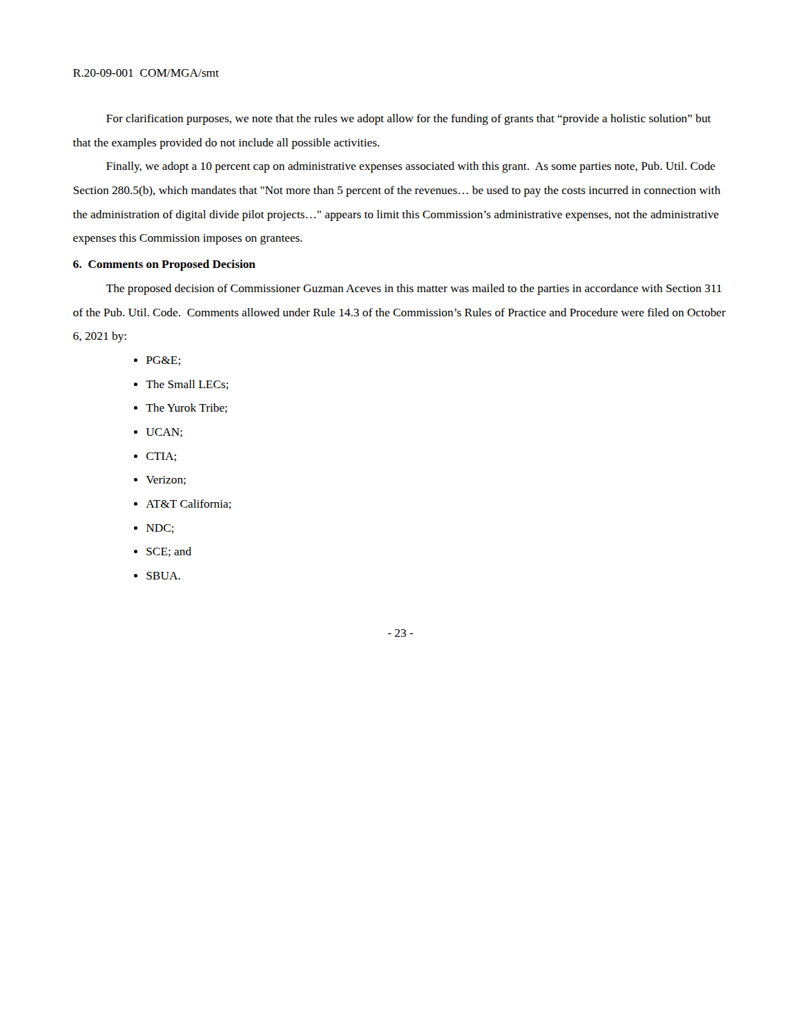R.20-09-001 COM/MGA/smt
For clarification purposes, we note that the rules we adopt allow for the funding of grants that “provide a holistic solution” but that the examples provided do not include all possible activities.
Finally, we adopt a 10 percent cap on administrative expenses associated with this grant. As some parties note, Pub. Util. Code Section 280.5(b), which mandates that "Not more than 5 percent of the revenues… be used to pay the costs incurred in connection with the administration of digital divide pilot projects…" appears to limit this Commission’s administrative expenses, not the administrative expenses this Commission imposes on grantees.
6. Comments on Proposed Decision
The proposed decision of Commissioner Guzman Aceves in this matter was mailed to the parties in accordance with Section 311 of the Pub. Util. Code. Comments allowed under Rule 14.3 of the Commission’s Rules of Practice and Procedure were filed on October 6, 2021 by:
PG&E;
The Small LECs;
The Yurok Tribe;
UCAN;
CTIA;
Verizon;
AT&T California;
NDC;
SCE; and
SBUA.
- 23 -